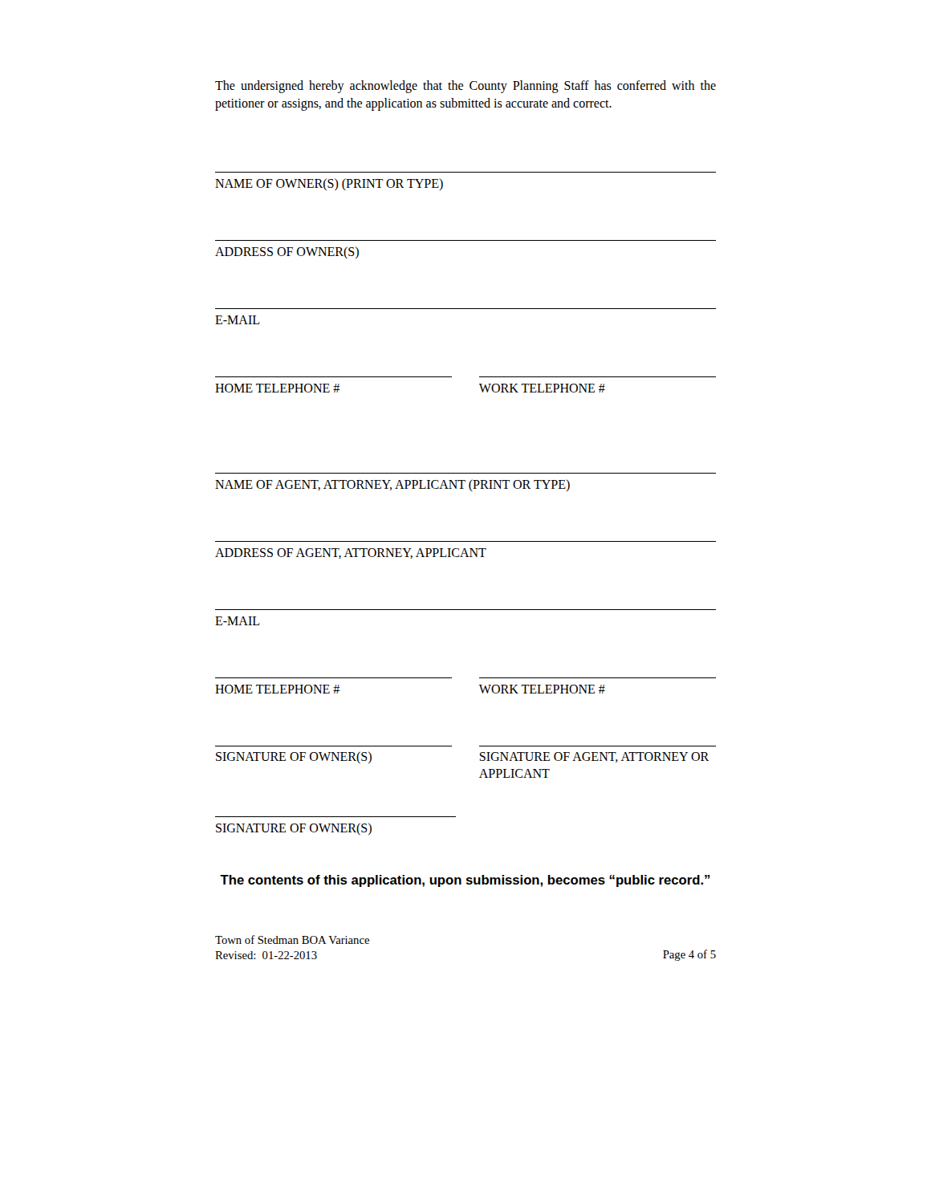The undersigned hereby acknowledge that the County Planning Staff has conferred with the petitioner or assigns, and the application as submitted is accurate and correct.
NAME OF OWNER(S) (PRINT OR TYPE)
ADDRESS OF OWNER(S)
E-MAIL
HOME TELEPHONE #
WORK TELEPHONE #
NAME OF AGENT, ATTORNEY, APPLICANT (PRINT OR TYPE)
ADDRESS OF AGENT, ATTORNEY, APPLICANT
E-MAIL
HOME TELEPHONE #
WORK TELEPHONE #
SIGNATURE OF OWNER(S)
SIGNATURE OF AGENT, ATTORNEY OR APPLICANT
SIGNATURE OF OWNER(S)
The contents of this application, upon submission, becomes “public record.”
Town of Stedman BOA Variance
Revised: 01-22-2013
Page 4 of 5